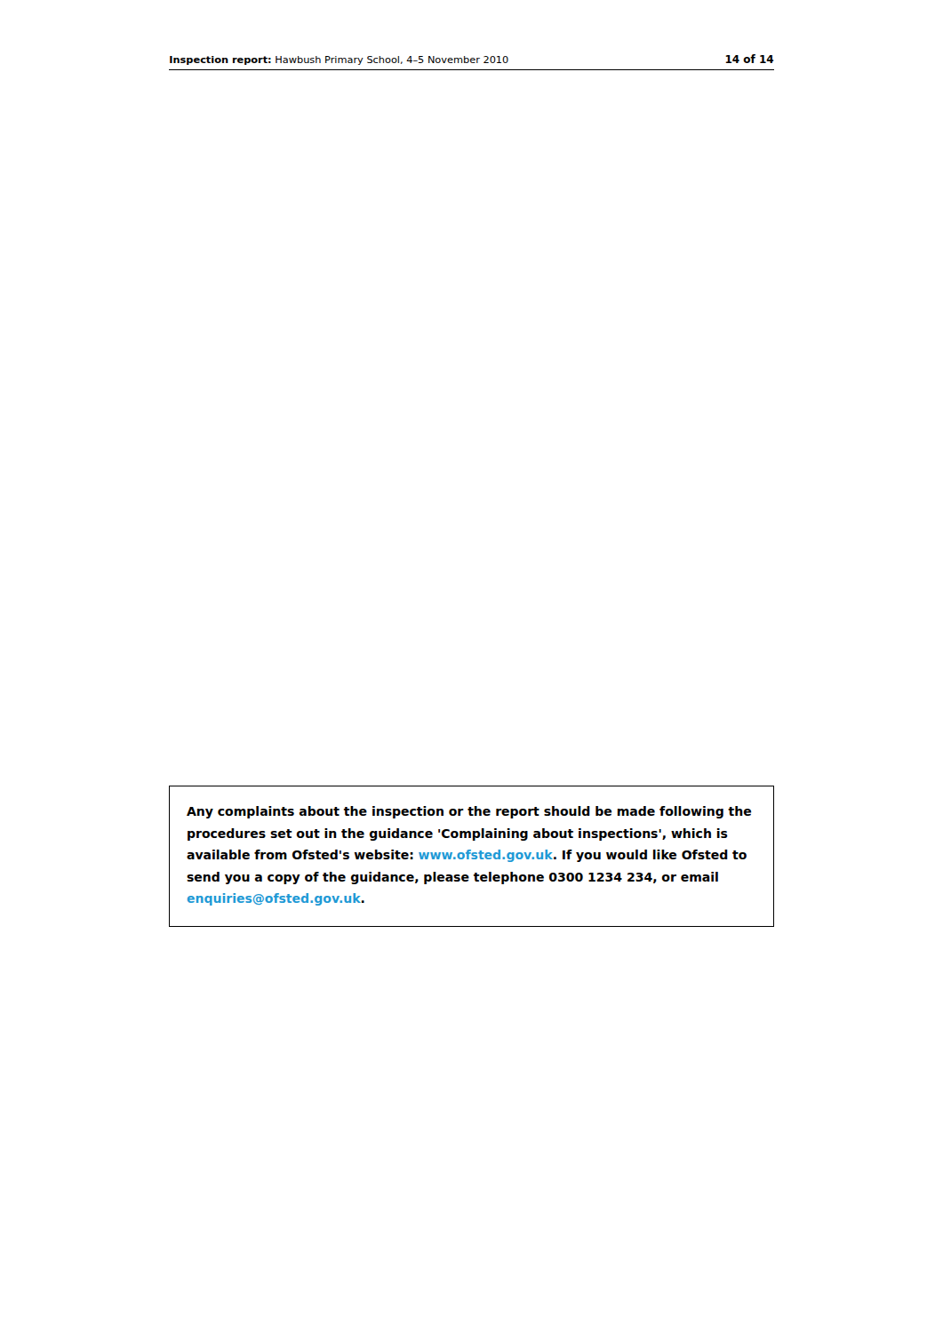Inspection report: Hawbush Primary School, 4–5 November 2010
14 of 14
Any complaints about the inspection or the report should be made following the procedures set out in the guidance 'Complaining about inspections', which is available from Ofsted's website: www.ofsted.gov.uk. If you would like Ofsted to send you a copy of the guidance, please telephone 0300 1234 234, or email enquiries@ofsted.gov.uk.